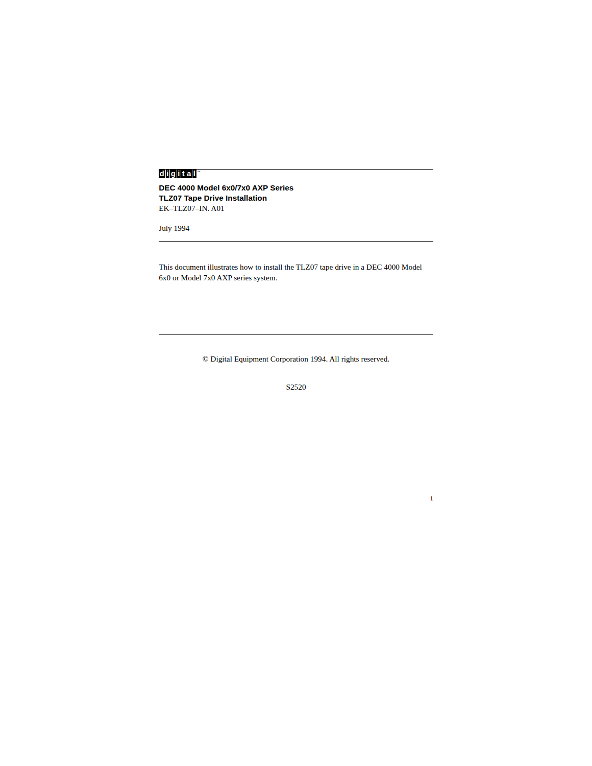digital™
DEC 4000 Model 6x0/7x0 AXP Series
TLZ07 Tape Drive Installation
EK–TLZ07–IN. A01
July 1994
This document illustrates how to install the TLZ07 tape drive in a DEC 4000 Model 6x0 or Model 7x0 AXP series system.
© Digital Equipment Corporation 1994. All rights reserved.
S2520
1